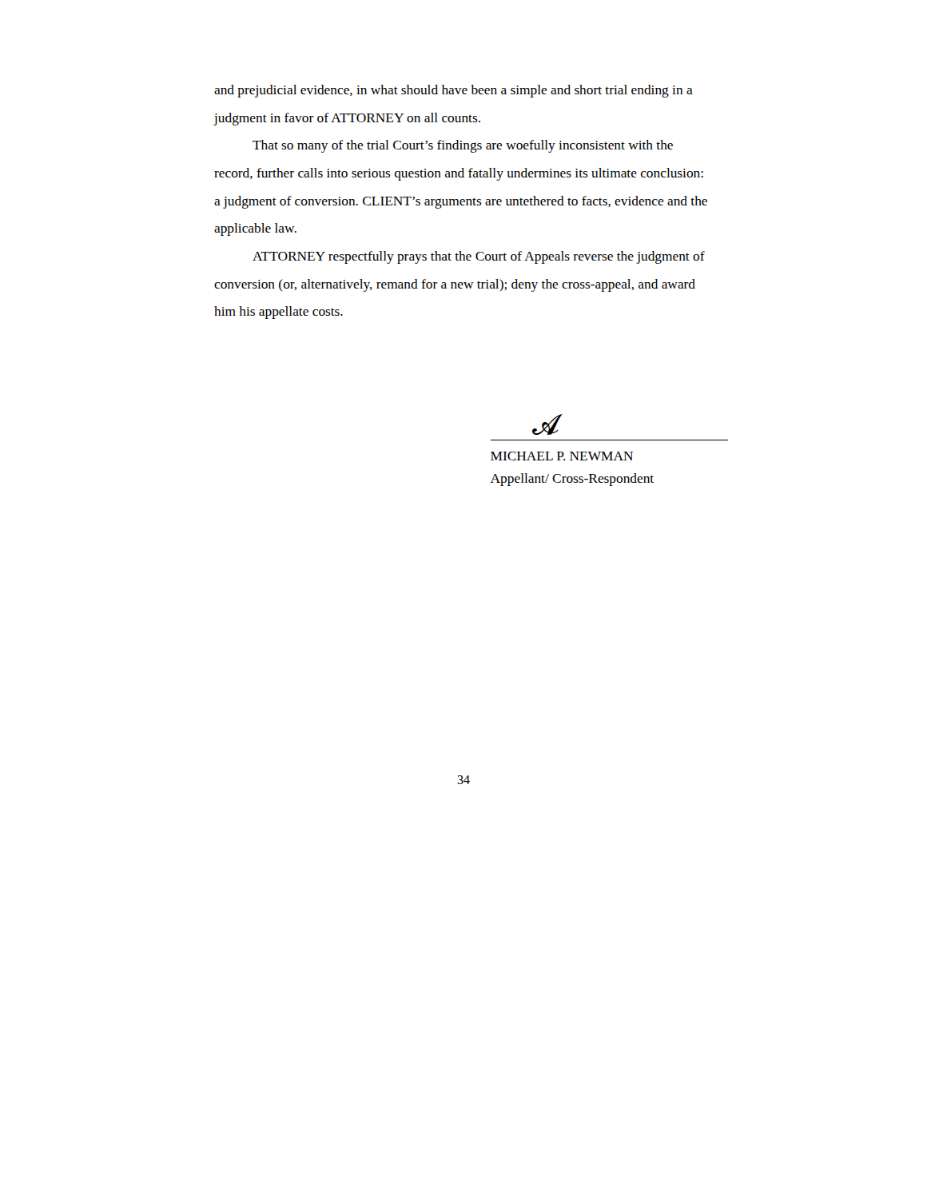and prejudicial evidence, in what should have been a simple and short trial ending in a judgment in favor of ATTORNEY on all counts.
That so many of the trial Court’s findings are woefully inconsistent with the record, further calls into serious question and fatally undermines its ultimate conclusion: a judgment of conversion. CLIENT’s arguments are untethered to facts, evidence and the applicable law.
ATTORNEY respectfully prays that the Court of Appeals reverse the judgment of conversion (or, alternatively, remand for a new trial); deny the cross-appeal, and award him his appellate costs.
𝓐
MICHAEL P. NEWMAN
Appellant/ Cross-Respondent
34